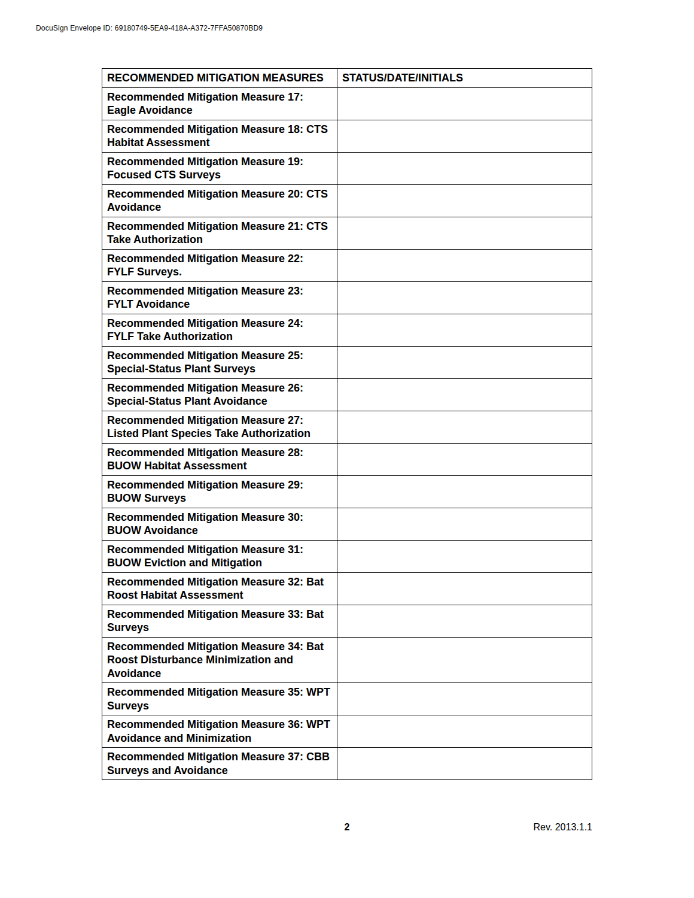DocuSign Envelope ID: 69180749-5EA9-418A-A372-7FFA50870BD9
| RECOMMENDED MITIGATION MEASURES | STATUS/DATE/INITIALS |
| --- | --- |
| Recommended Mitigation Measure 17: Eagle Avoidance | |
| Recommended Mitigation Measure 18: CTS Habitat Assessment | |
| Recommended Mitigation Measure 19: Focused CTS Surveys | |
| Recommended Mitigation Measure 20: CTS Avoidance | |
| Recommended Mitigation Measure 21: CTS Take Authorization | |
| Recommended Mitigation Measure 22: FYLF Surveys. | |
| Recommended Mitigation Measure 23: FYLT Avoidance | |
| Recommended Mitigation Measure 24: FYLF Take Authorization | |
| Recommended Mitigation Measure 25: Special-Status Plant Surveys | |
| Recommended Mitigation Measure 26: Special-Status Plant Avoidance | |
| Recommended Mitigation Measure 27: Listed Plant Species Take Authorization | |
| Recommended Mitigation Measure 28: BUOW Habitat Assessment | |
| Recommended Mitigation Measure 29: BUOW Surveys | |
| Recommended Mitigation Measure 30: BUOW Avoidance | |
| Recommended Mitigation Measure 31: BUOW Eviction and Mitigation | |
| Recommended Mitigation Measure 32: Bat Roost Habitat Assessment | |
| Recommended Mitigation Measure 33: Bat Surveys | |
| Recommended Mitigation Measure 34: Bat Roost Disturbance Minimization and Avoidance | |
| Recommended Mitigation Measure 35: WPT Surveys | |
| Recommended Mitigation Measure 36: WPT Avoidance and Minimization | |
| Recommended Mitigation Measure 37: CBB Surveys and Avoidance | |
2
Rev. 2013.1.1